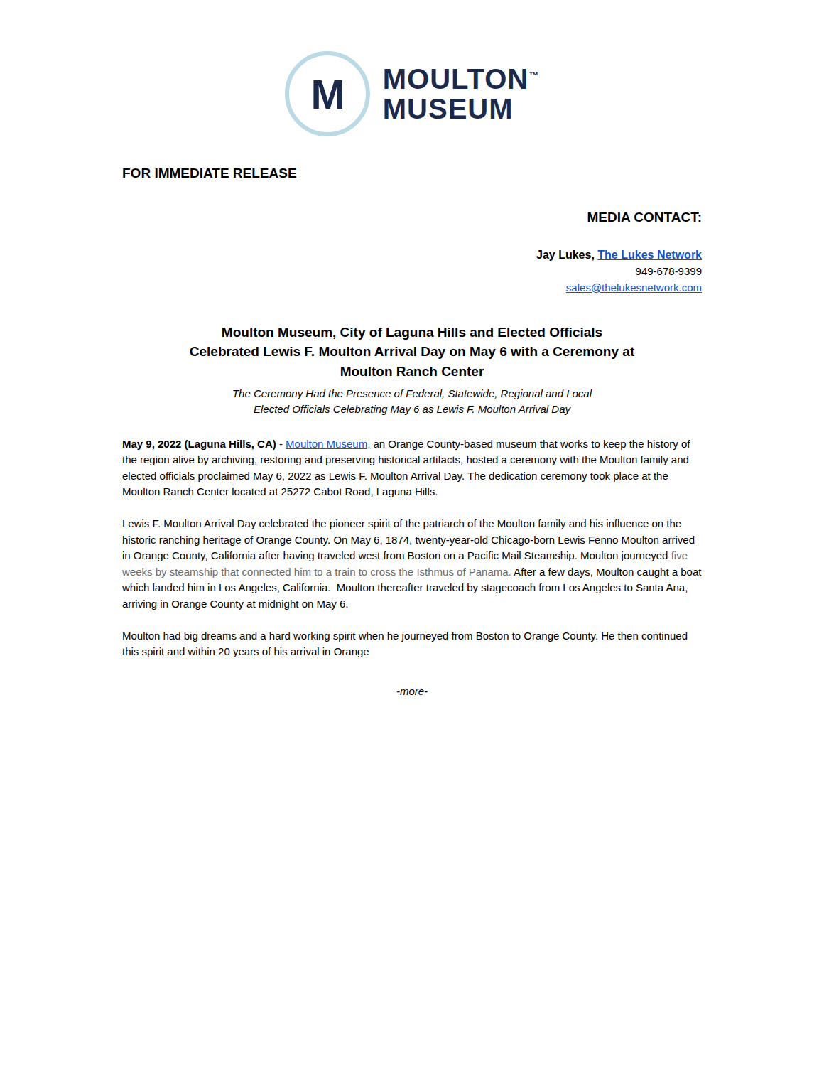M
MOULTON™
MUSEUM
FOR IMMEDIATE RELEASE
MEDIA CONTACT:
Jay Lukes, The Lukes Network
949-678-9399
sales@thelukesnetwork.com
Moulton Museum, City of Laguna Hills and Elected Officials
Celebrated Lewis F. Moulton Arrival Day on May 6 with a Ceremony at
Moulton Ranch Center
The Ceremony Had the Presence of Federal, Statewide, Regional and Local
Elected Officials Celebrating May 6 as Lewis F. Moulton Arrival Day
May 9, 2022 (Laguna Hills, CA) - Moulton Museum, an Orange County-based museum that works to keep the history of the region alive by archiving, restoring and preserving historical artifacts, hosted a ceremony with the Moulton family and elected officials proclaimed May 6, 2022 as Lewis F. Moulton Arrival Day. The dedication ceremony took place at the Moulton Ranch Center located at 25272 Cabot Road, Laguna Hills.
Lewis F. Moulton Arrival Day celebrated the pioneer spirit of the patriarch of the Moulton family and his influence on the historic ranching heritage of Orange County. On May 6, 1874, twenty-year-old Chicago-born Lewis Fenno Moulton arrived in Orange County, California after having traveled west from Boston on a Pacific Mail Steamship. Moulton journeyed five weeks by steamship that connected him to a train to cross the Isthmus of Panama. After a few days, Moulton caught a boat which landed him in Los Angeles, California. Moulton thereafter traveled by stagecoach from Los Angeles to Santa Ana, arriving in Orange County at midnight on May 6.
Moulton had big dreams and a hard working spirit when he journeyed from Boston to Orange County. He then continued this spirit and within 20 years of his arrival in Orange
-more-